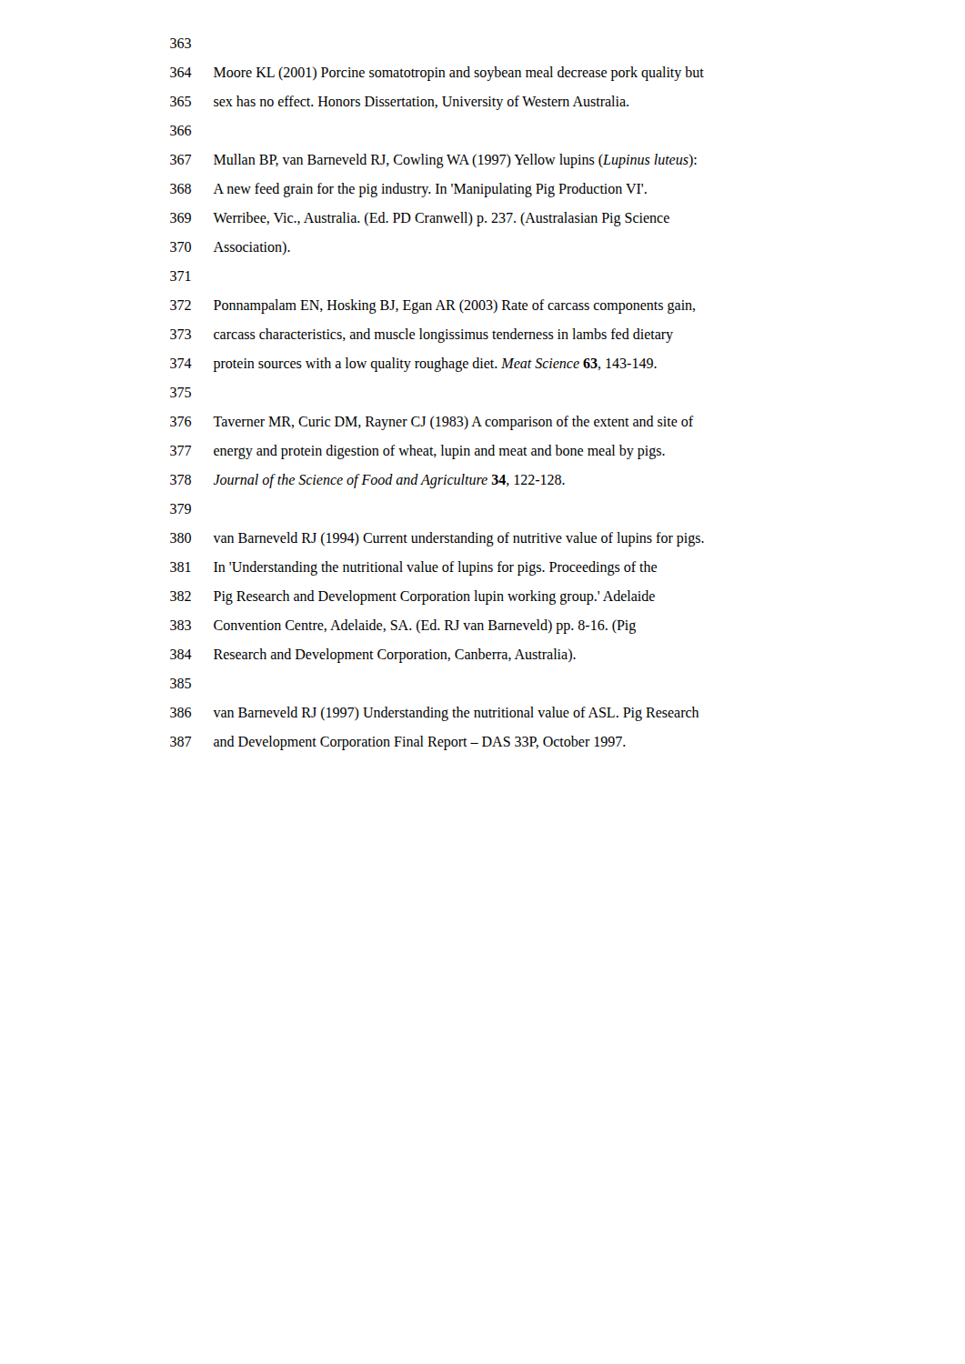Moore KL (2001) Porcine somatotropin and soybean meal decrease pork quality but
sex has no effect. Honors Dissertation, University of Western Australia.
Mullan BP, van Barneveld RJ, Cowling WA (1997) Yellow lupins (Lupinus luteus):
A new feed grain for the pig industry. In 'Manipulating Pig Production VI'.
Werribee, Vic., Australia. (Ed. PD Cranwell) p. 237. (Australasian Pig Science
Association).
Ponnampalam EN, Hosking BJ, Egan AR (2003) Rate of carcass components gain,
carcass characteristics, and muscle longissimus tenderness in lambs fed dietary
protein sources with a low quality roughage diet. Meat Science 63, 143-149.
Taverner MR, Curic DM, Rayner CJ (1983) A comparison of the extent and site of
energy and protein digestion of wheat, lupin and meat and bone meal by pigs.
Journal of the Science of Food and Agriculture 34, 122-128.
van Barneveld RJ (1994) Current understanding of nutritive value of lupins for pigs.
In 'Understanding the nutritional value of lupins for pigs. Proceedings of the
Pig Research and Development Corporation lupin working group.' Adelaide
Convention Centre, Adelaide, SA. (Ed. RJ van Barneveld) pp. 8-16. (Pig
Research and Development Corporation, Canberra, Australia).
van Barneveld RJ (1997) Understanding the nutritional value of ASL. Pig Research
and Development Corporation Final Report – DAS 33P, October 1997.